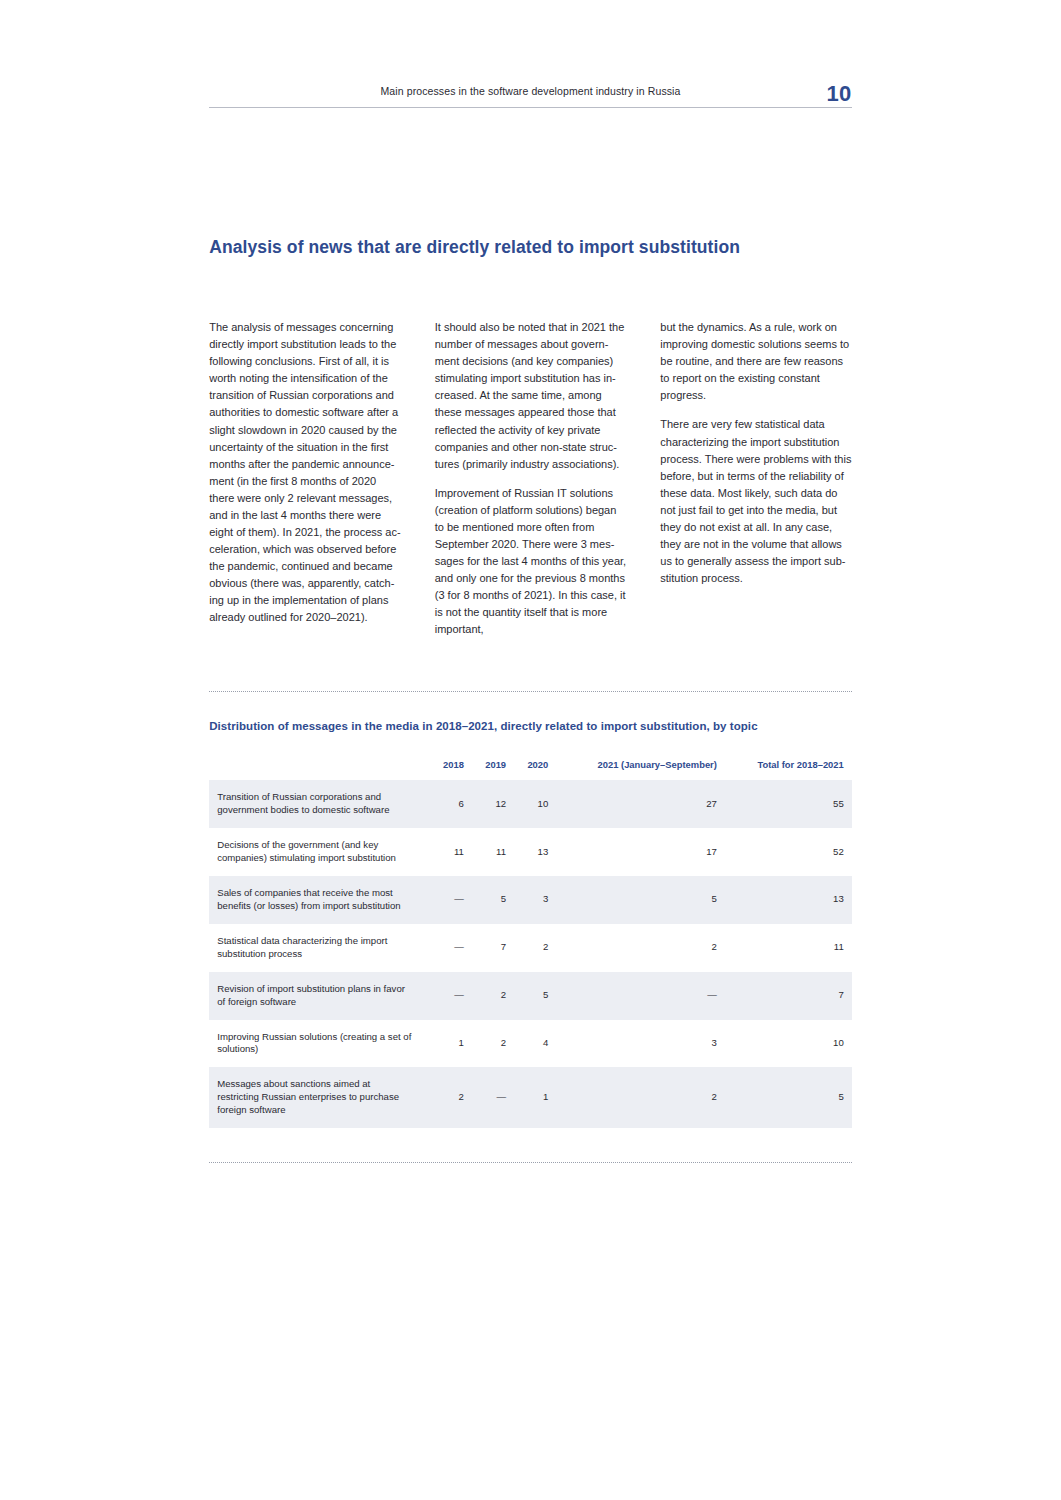Main processes in the software development industry in Russia
10
Analysis of news that are directly related to import substitution
The analysis of messages concerning directly import substitution leads to the following conclusions. First of all, it is worth noting the intensification of the transition of Russian corporations and authorities to domestic software after a slight slowdown in 2020 caused by the uncertainty of the situation in the first months after the pandemic announcement (in the first 8 months of 2020 there were only 2 relevant messages, and in the last 4 months there were eight of them). In 2021, the process acceleration, which was observed before the pandemic, continued and became obvious (there was, apparently, catching up in the implementation of plans already outlined for 2020–2021).
It should also be noted that in 2021 the number of messages about government decisions (and key companies) stimulating import substitution has increased. At the same time, among these messages appeared those that reflected the activity of key private companies and other non-state structures (primarily industry associations).
Improvement of Russian IT solutions (creation of platform solutions) began to be mentioned more often from September 2020. There were 3 messages for the last 4 months of this year, and only one for the previous 8 months (3 for 8 months of 2021). In this case, it is not the quantity itself that is more important,
but the dynamics. As a rule, work on improving domestic solutions seems to be routine, and there are few reasons to report on the existing constant progress.
There are very few statistical data characterizing the import substitution process. There were problems with this before, but in terms of the reliability of these data. Most likely, such data do not just fail to get into the media, but they do not exist at all. In any case, they are not in the volume that allows us to generally assess the import substitution process.
Distribution of messages in the media in 2018–2021, directly related to import substitution, by topic
| | 2018 | 2019 | 2020 | 2021 (January–September) | Total for 2018–2021 |
| --- | --- | --- | --- | --- | --- |
| Transition of Russian corporations and government bodies to domestic software | 6 | 12 | 10 | 27 | 55 |
| Decisions of the government (and key companies) stimulating import substitution | 11 | 11 | 13 | 17 | 52 |
| Sales of companies that receive the most benefits (or losses) from import substitution | — | 5 | 3 | 5 | 13 |
| Statistical data characterizing the import substitution process | — | 7 | 2 | 2 | 11 |
| Revision of import substitution plans in favor of foreign software | — | 2 | 5 | — | 7 |
| Improving Russian solutions (creating a set of solutions) | 1 | 2 | 4 | 3 | 10 |
| Messages about sanctions aimed at restricting Russian enterprises to purchase foreign software | 2 | — | 1 | 2 | 5 |